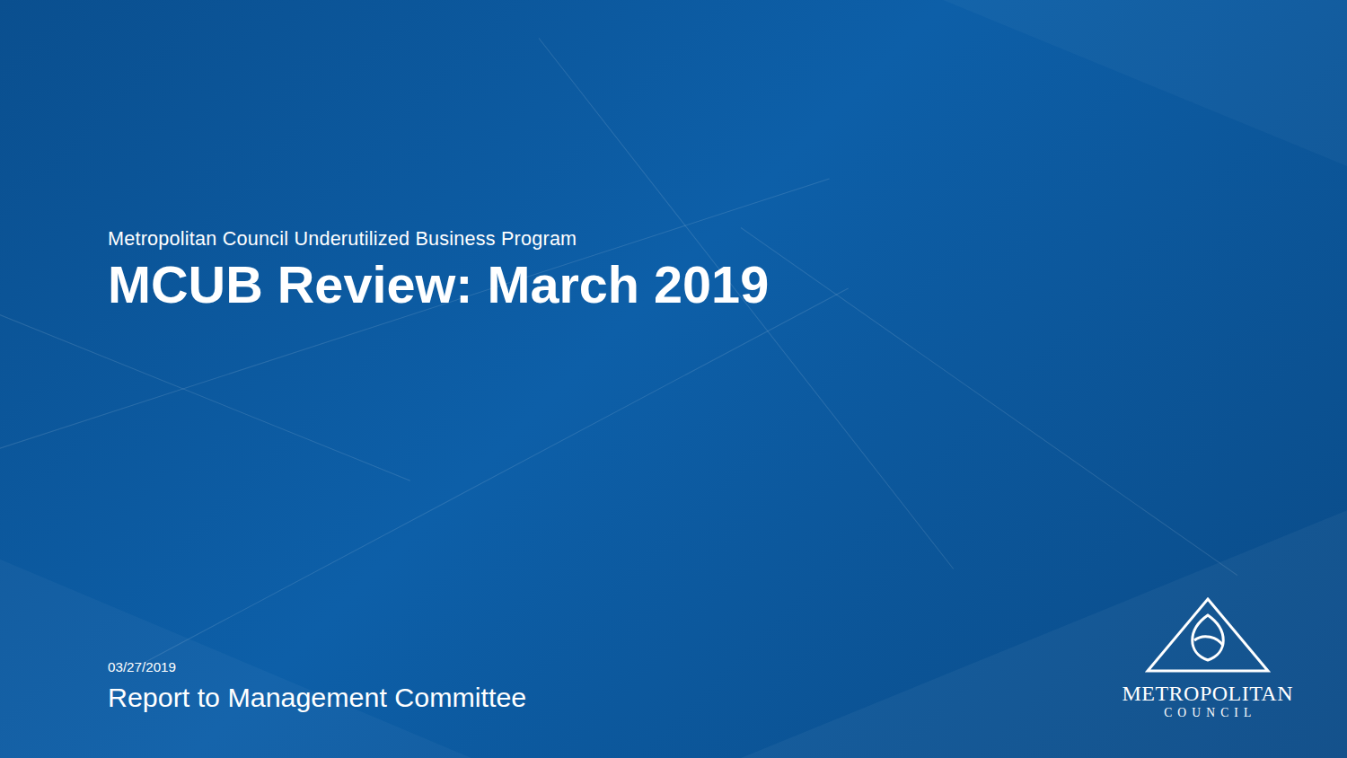Metropolitan Council Underutilized Business Program
MCUB Review: March 2019
03/27/2019
Report to Management Committee
METROPOLITAN
COUNCIL